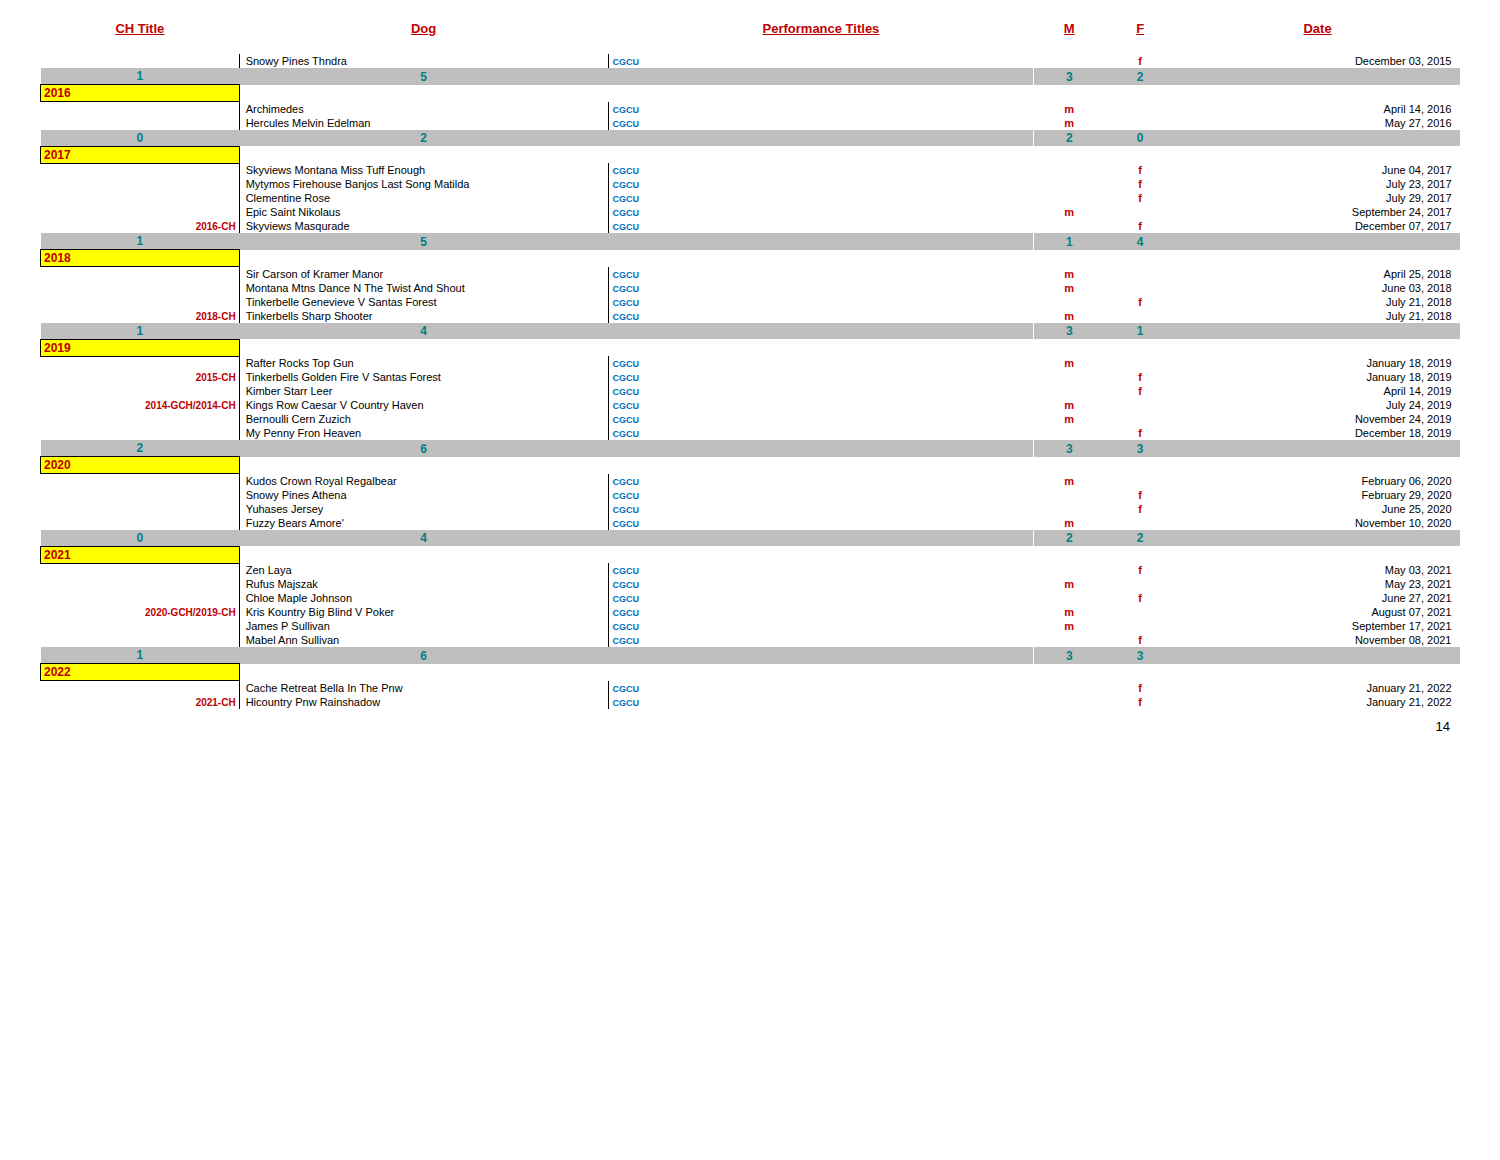| CH Title | Dog | Performance Titles | M | F | Date |
| --- | --- | --- | --- | --- | --- |
| | Snowy Pines Thndra | CGCU | | f | December 03, 2015 |
| 1 | 5 | | 3 | 2 | |
| 2016 | | | | | |
| | Archimedes | CGCU | m | | April 14, 2016 |
| | Hercules Melvin Edelman | CGCU | m | | May 27, 2016 |
| 0 | 2 | | 2 | 0 | |
| 2017 | | | | | |
| | Skyviews Montana Miss Tuff Enough | CGCU | | f | June 04, 2017 |
| | Mytymos Firehouse Banjos Last Song Matilda | CGCU | | f | July 23, 2017 |
| | Clementine Rose | CGCU | | f | July 29, 2017 |
| | Epic Saint Nikolaus | CGCU | m | | September 24, 2017 |
| 2016-CH | Skyviews Masqurade | CGCU | | f | December 07, 2017 |
| 1 | 5 | | 1 | 4 | |
| 2018 | | | | | |
| | Sir Carson of Kramer Manor | CGCU | m | | April 25, 2018 |
| | Montana Mtns Dance N The Twist And Shout | CGCU | m | | June 03, 2018 |
| | Tinkerbelle Genevieve V Santas Forest | CGCU | | f | July 21, 2018 |
| 2018-CH | Tinkerbells Sharp Shooter | CGCU | m | | July 21, 2018 |
| 1 | 4 | | 3 | 1 | |
| 2019 | | | | | |
| | Rafter Rocks Top Gun | CGCU | m | | January 18, 2019 |
| 2015-CH | Tinkerbells Golden Fire V Santas Forest | CGCU | | f | January 18, 2019 |
| | Kimber Starr Leer | CGCU | | f | April 14, 2019 |
| 2014-GCH/2014-CH | Kings Row Caesar V Country Haven | CGCU | m | | July 24, 2019 |
| | Bernoulli Cern Zuzich | CGCU | m | | November 24, 2019 |
| | My Penny Fron Heaven | CGCU | | f | December 18, 2019 |
| 2 | 6 | | 3 | 3 | |
| 2020 | | | | | |
| | Kudos Crown Royal Regalbear | CGCU | m | | February 06, 2020 |
| | Snowy Pines Athena | CGCU | | f | February 29, 2020 |
| | Yuhases Jersey | CGCU | | f | June 25, 2020 |
| | Fuzzy Bears Amore' | CGCU | m | | November 10, 2020 |
| 0 | 4 | | 2 | 2 | |
| 2021 | | | | | |
| | Zen Laya | CGCU | | f | May 03, 2021 |
| | Rufus Majszak | CGCU | m | | May 23, 2021 |
| | Chloe Maple Johnson | CGCU | | f | June 27, 2021 |
| 2020-GCH/2019-CH | Kris Kountry Big Blind V Poker | CGCU | m | | August 07, 2021 |
| | James P Sullivan | CGCU | m | | September 17, 2021 |
| | Mabel Ann Sullivan | CGCU | | f | November 08, 2021 |
| 1 | 6 | | 3 | 3 | |
| 2022 | | | | | |
| | Cache Retreat Bella In The Pnw | CGCU | | f | January 21, 2022 |
| 2021-CH | Hicountry Pnw Rainshadow | CGCU | | f | January 21, 2022 |
14